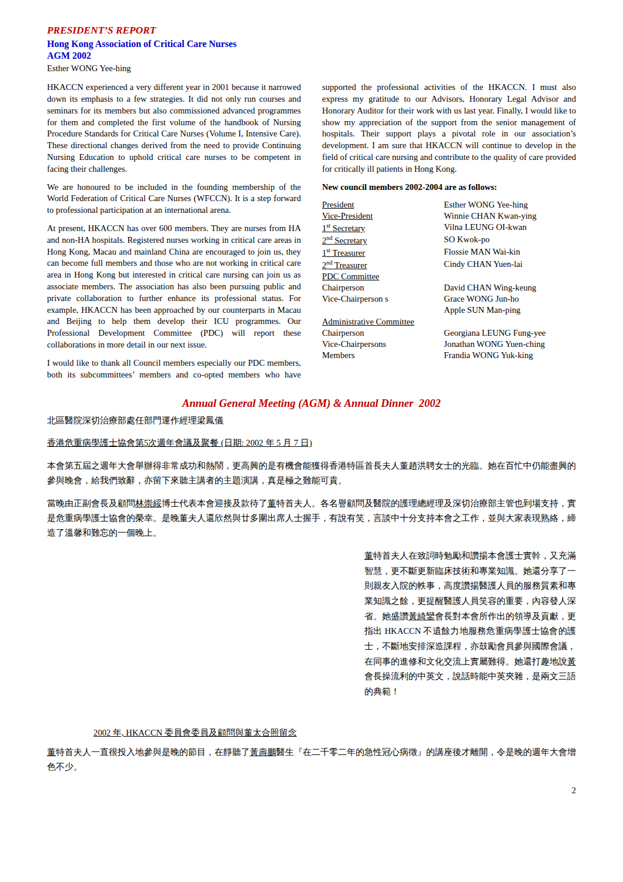PRESIDENT’S REPORT
Hong Kong Association of Critical Care Nurses
AGM 2002
Esther WONG Yee-hing
HKACCN experienced a very different year in 2001 because it narrowed down its emphasis to a few strategies. It did not only run courses and seminars for its members but also commissioned advanced programmes for them and completed the first volume of the handbook of Nursing Procedure Standards for Critical Care Nurses (Volume I, Intensive Care). These directional changes derived from the need to provide Continuing Nursing Education to uphold critical care nurses to be competent in facing their challenges.
We are honoured to be included in the founding membership of the World Federation of Critical Care Nurses (WFCCN). It is a step forward to professional participation at an international arena.
At present, HKACCN has over 600 members. They are nurses from HA and non-HA hospitals. Registered nurses working in critical care areas in Hong Kong, Macau and mainland China are encouraged to join us, they can become full members and those who are not working in critical care area in Hong Kong but interested in critical care nursing can join us as associate members. The association has also been pursuing public and private collaboration to further enhance its professional status. For example, HKACCN has been approached by our counterparts in Macau and Beijing to help them develop their ICU programmes. Our Professional Development Committee (PDC) will report these collaborations in more detail in our next issue.
I would like to thank all Council members especially our PDC members, both its subcommittees’ members and co-opted members who have supported the professional activities of the HKACCN. I must also express my gratitude to our Advisors, Honorary Legal Advisor and Honorary Auditor for their work with us last year. Finally, I would like to show my appreciation of the support from the senior management of hospitals. Their support plays a pivotal role in our association’s development. I am sure that HKACCN will continue to develop in the field of critical care nursing and contribute to the quality of care provided for critically ill patients in Hong Kong.
New council members 2002-2004 are as follows:
| President | Esther WONG Yee-hing |
| Vice-President | Winnie CHAN Kwan-ying |
| 1 st Secretary | Vilna LEUNG OI-kwan |
| 2 nd Secretary | SO Kwok-po |
| 1 st Treasurer | Flossie MAN Wai-kin |
| 2 nd Treasurer | Cindy CHAN Yuen-lai |
| PDC Committee | |
| Chairperson | David CHAN Wing-keung |
| Vice-Chairperson s | Grace WONG Jun-ho |
| | Apple SUN Man-ping |
| Administrative Committee | |
| Chairperson | Georgiana LEUNG Fung-yee |
| Vice-Chairpersons | Jonathan WONG Yuen-ching |
| Members | Frandia WONG Yuk-king |
Annual General Meeting (AGM) & Annual Dinner 2002
北區醫院深切治療部處任部門運作經理梁鳳儀
香港危重病學護士協會第5次週年會議及聚餐 (日期: 2002 年 5 月 7 日)
本會第五屆之週年大會舉辦得非常成功和熱鬧，更高興的是有機會能獲得香港特區首長夫人董趙洪聘女士的光臨。她在百忙中仍能盡興的參與晚會，給我們致辭，亦留下來聽主講者的主題演講，真是極之難能可貴。
當晚由正副會長及顧問林崇綏博士代表本會迎接及款待了董特首夫人。各名譽顧問及醫院的護理總經理及深切治療部主管也到場支持，實是危重病學護士協會的榮幸。是晚董夫人還欣然與廿多圍出席人士握手，有說有笑，言談中十分支持本會之工作，並與大家表現熟絡，締造了溫馨和難忘的一個晚上。
董特首夫人在致詞時勉勵和讚揚本會護士實幹，又充滿智慧，更不斷更新臨床技術和專業知識。她還分享了一則親友入院的軼事，高度讚揚醫護人員的服務質素和專業知識之餘，更提醒醫護人員笑容的重要，內容發人深省。她盛讚黃綺鑾會長對本會所作出的領導及貢獻，更指出 HKACCN 不遺餘力地服務危重病學護士協會的護士，不斷地安排深造課程，亦鼓勵會員參與國際會議，在同事的進修和文化交流上實屬難得。她還打趣地說黃會長操流利的中英文，說話時能中英夾雜，是兩文三語的典範！
2002 年, HKACCN 委員會委員及顧問與董太合照留念
董特首夫人一直很投入地參與是晚的節目，在靜聽了黃壽鵬醫生『在二千零二年的急性冠心病徵』的講座後才離開，令是晚的週年大會增色不少。
2